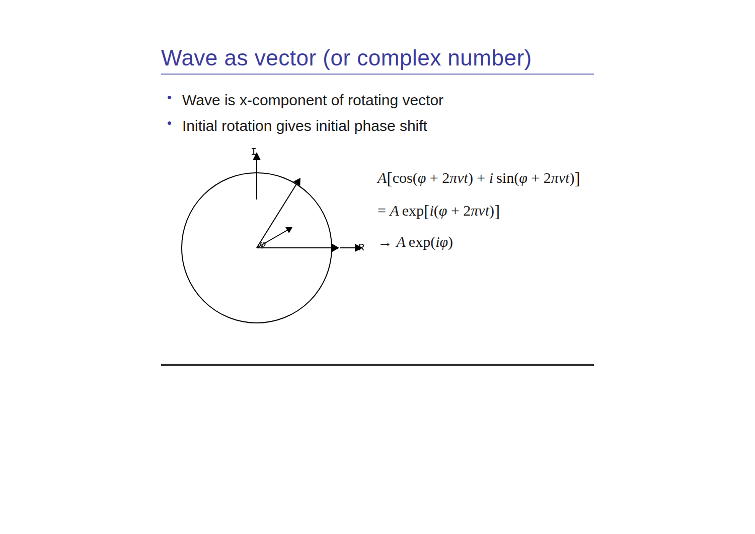Wave as vector (or complex number)
Wave is x-component of rotating vector
Initial rotation gives initial phase shift
I R
φ
A[cos(φ + 2πνt) + i sin(φ + 2πνt)]
= A exp[i(φ + 2πνt)]
→ A exp(iφ)